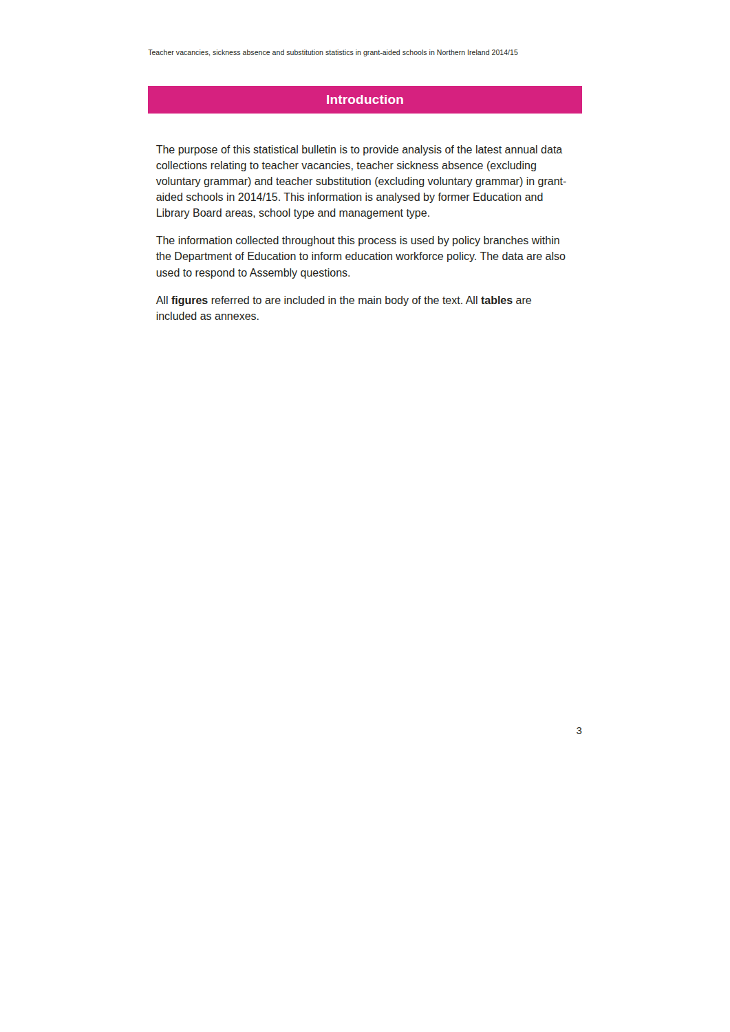Teacher vacancies, sickness absence and substitution statistics in grant-aided schools in Northern Ireland 2014/15
Introduction
The purpose of this statistical bulletin is to provide analysis of the latest annual data collections relating to teacher vacancies, teacher sickness absence (excluding voluntary grammar) and teacher substitution (excluding voluntary grammar) in grant-aided schools in 2014/15. This information is analysed by former Education and Library Board areas, school type and management type.
The information collected throughout this process is used by policy branches within the Department of Education to inform education workforce policy. The data are also used to respond to Assembly questions.
All figures referred to are included in the main body of the text. All tables are included as annexes.
3